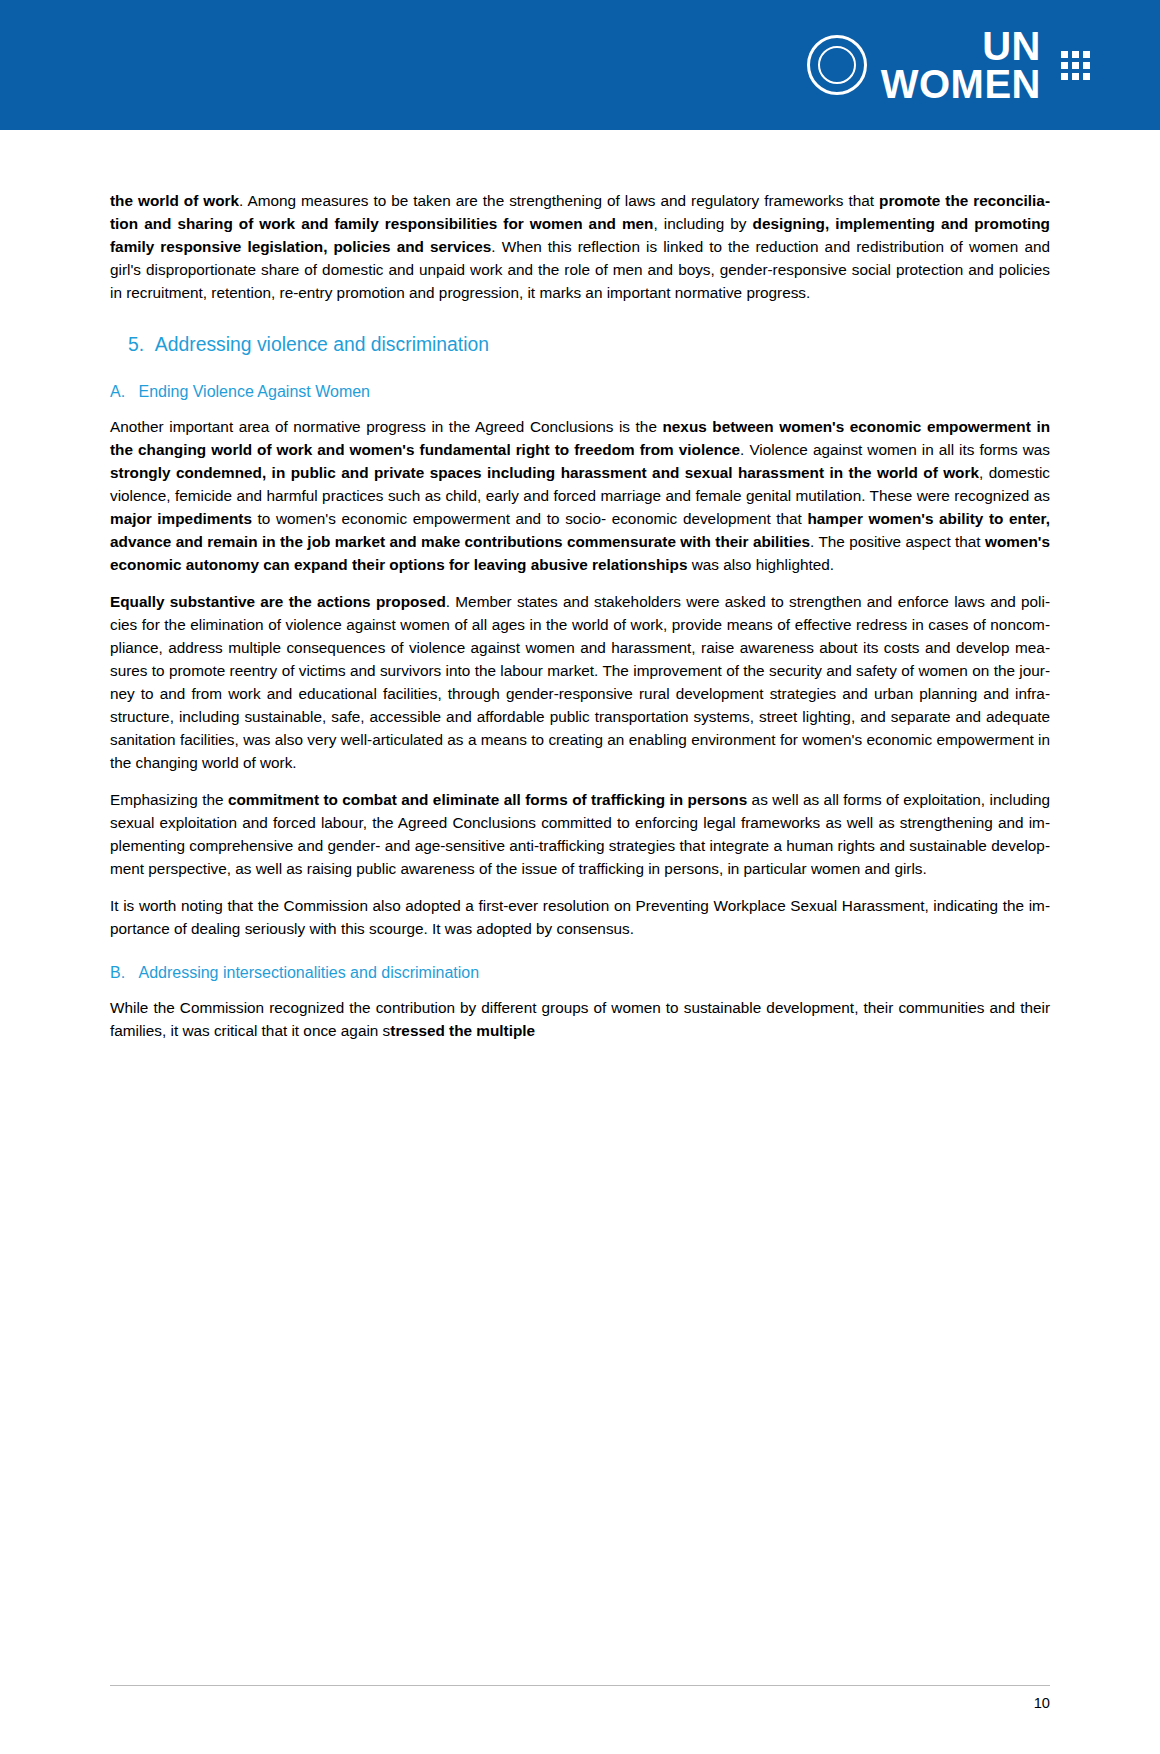UN WOMEN
the world of work. Among measures to be taken are the strengthening of laws and regulatory frameworks that promote the reconciliation and sharing of work and family responsibilities for women and men, including by designing, implementing and promoting family responsive legislation, policies and services. When this reflection is linked to the reduction and redistribution of women and girl's disproportionate share of domestic and unpaid work and the role of men and boys, gender-responsive social protection and policies in recruitment, retention, re-entry promotion and progression, it marks an important normative progress.
5. Addressing violence and discrimination
A. Ending Violence Against Women
Another important area of normative progress in the Agreed Conclusions is the nexus between women's economic empowerment in the changing world of work and women's fundamental right to freedom from violence. Violence against women in all its forms was strongly condemned, in public and private spaces including harassment and sexual harassment in the world of work, domestic violence, femicide and harmful practices such as child, early and forced marriage and female genital mutilation. These were recognized as major impediments to women's economic empowerment and to socio- economic development that hamper women's ability to enter, advance and remain in the job market and make contributions commensurate with their abilities. The positive aspect that women's economic autonomy can expand their options for leaving abusive relationships was also highlighted.
Equally substantive are the actions proposed. Member states and stakeholders were asked to strengthen and enforce laws and policies for the elimination of violence against women of all ages in the world of work, provide means of effective redress in cases of noncompliance, address multiple consequences of violence against women and harassment, raise awareness about its costs and develop measures to promote reentry of victims and survivors into the labour market. The improvement of the security and safety of women on the journey to and from work and educational facilities, through gender-responsive rural development strategies and urban planning and infrastructure, including sustainable, safe, accessible and affordable public transportation systems, street lighting, and separate and adequate sanitation facilities, was also very well-articulated as a means to creating an enabling environment for women's economic empowerment in the changing world of work.
Emphasizing the commitment to combat and eliminate all forms of trafficking in persons as well as all forms of exploitation, including sexual exploitation and forced labour, the Agreed Conclusions committed to enforcing legal frameworks as well as strengthening and implementing comprehensive and gender- and age-sensitive anti-trafficking strategies that integrate a human rights and sustainable development perspective, as well as raising public awareness of the issue of trafficking in persons, in particular women and girls.
It is worth noting that the Commission also adopted a first-ever resolution on Preventing Workplace Sexual Harassment, indicating the importance of dealing seriously with this scourge. It was adopted by consensus.
B. Addressing intersectionalities and discrimination
While the Commission recognized the contribution by different groups of women to sustainable development, their communities and their families, it was critical that it once again stressed the multiple
10